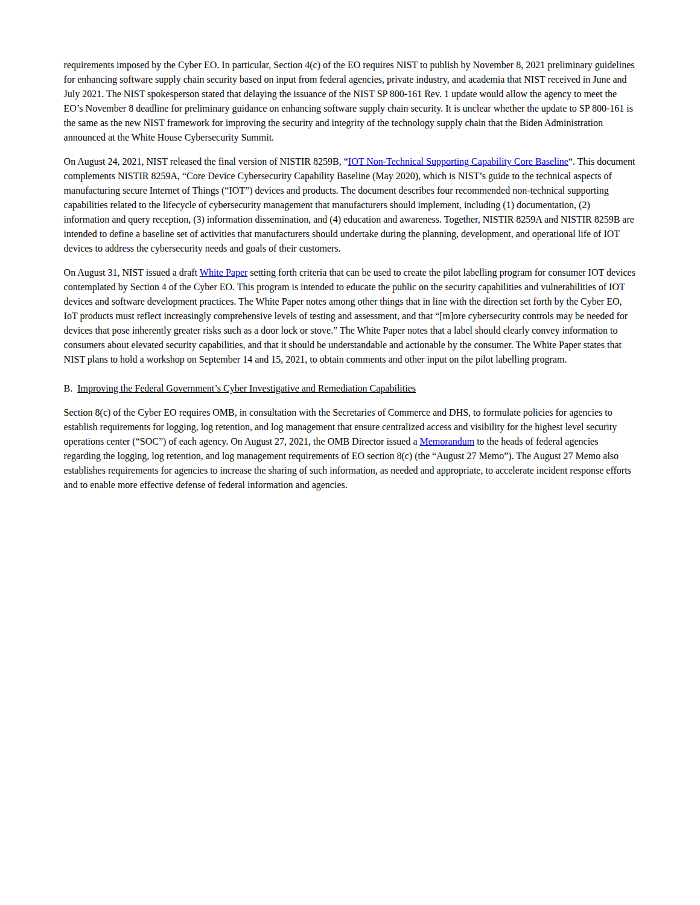requirements imposed by the Cyber EO. In particular, Section 4(c) of the EO requires NIST to publish by November 8, 2021 preliminary guidelines for enhancing software supply chain security based on input from federal agencies, private industry, and academia that NIST received in June and July 2021. The NIST spokesperson stated that delaying the issuance of the NIST SP 800-161 Rev. 1 update would allow the agency to meet the EO’s November 8 deadline for preliminary guidance on enhancing software supply chain security. It is unclear whether the update to SP 800-161 is the same as the new NIST framework for improving the security and integrity of the technology supply chain that the Biden Administration announced at the White House Cybersecurity Summit.
On August 24, 2021, NIST released the final version of NISTIR 8259B, “IOT Non-Technical Supporting Capability Core Baseline“. This document complements NISTIR 8259A, “Core Device Cybersecurity Capability Baseline (May 2020), which is NIST’s guide to the technical aspects of manufacturing secure Internet of Things (“IOT”) devices and products. The document describes four recommended non-technical supporting capabilities related to the lifecycle of cybersecurity management that manufacturers should implement, including (1) documentation, (2) information and query reception, (3) information dissemination, and (4) education and awareness. Together, NISTIR 8259A and NISTIR 8259B are intended to define a baseline set of activities that manufacturers should undertake during the planning, development, and operational life of IOT devices to address the cybersecurity needs and goals of their customers.
On August 31, NIST issued a draft White Paper setting forth criteria that can be used to create the pilot labelling program for consumer IOT devices contemplated by Section 4 of the Cyber EO. This program is intended to educate the public on the security capabilities and vulnerabilities of IOT devices and software development practices. The White Paper notes among other things that in line with the direction set forth by the Cyber EO, IoT products must reflect increasingly comprehensive levels of testing and assessment, and that “[m]ore cybersecurity controls may be needed for devices that pose inherently greater risks such as a door lock or stove.” The White Paper notes that a label should clearly convey information to consumers about elevated security capabilities, and that it should be understandable and actionable by the consumer. The White Paper states that NIST plans to hold a workshop on September 14 and 15, 2021, to obtain comments and other input on the pilot labelling program.
B. Improving the Federal Government’s Cyber Investigative and Remediation Capabilities
Section 8(c) of the Cyber EO requires OMB, in consultation with the Secretaries of Commerce and DHS, to formulate policies for agencies to establish requirements for logging, log retention, and log management that ensure centralized access and visibility for the highest level security operations center (“SOC”) of each agency. On August 27, 2021, the OMB Director issued a Memorandum to the heads of federal agencies regarding the logging, log retention, and log management requirements of EO section 8(c) (the “August 27 Memo”). The August 27 Memo also establishes requirements for agencies to increase the sharing of such information, as needed and appropriate, to accelerate incident response efforts and to enable more effective defense of federal information and agencies.